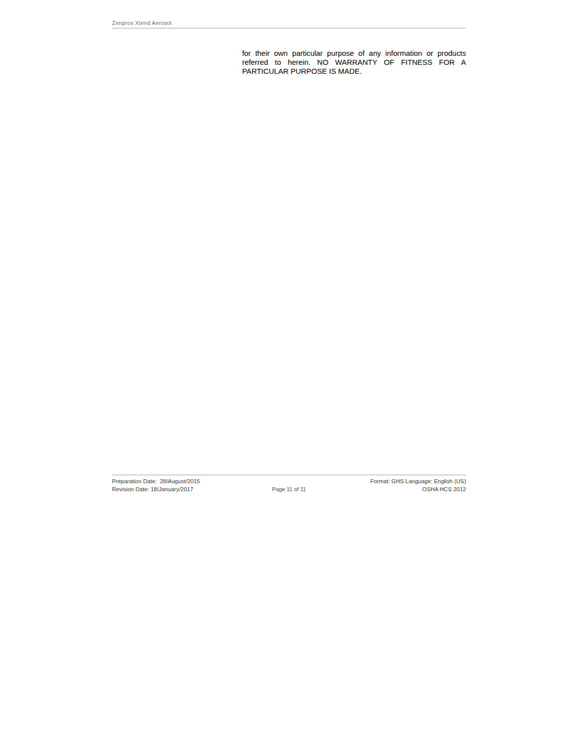Zenprox Xtend Aerosol
for their own particular purpose of any information or products referred to herein. NO WARRANTY OF FITNESS FOR A PARTICULAR PURPOSE IS MADE.
Preparation Date: 28/August/2015
Revision Date: 18/January/2017
Format: GHS Language: English (US)
OSHA HCS 2012
Page 11 of 11